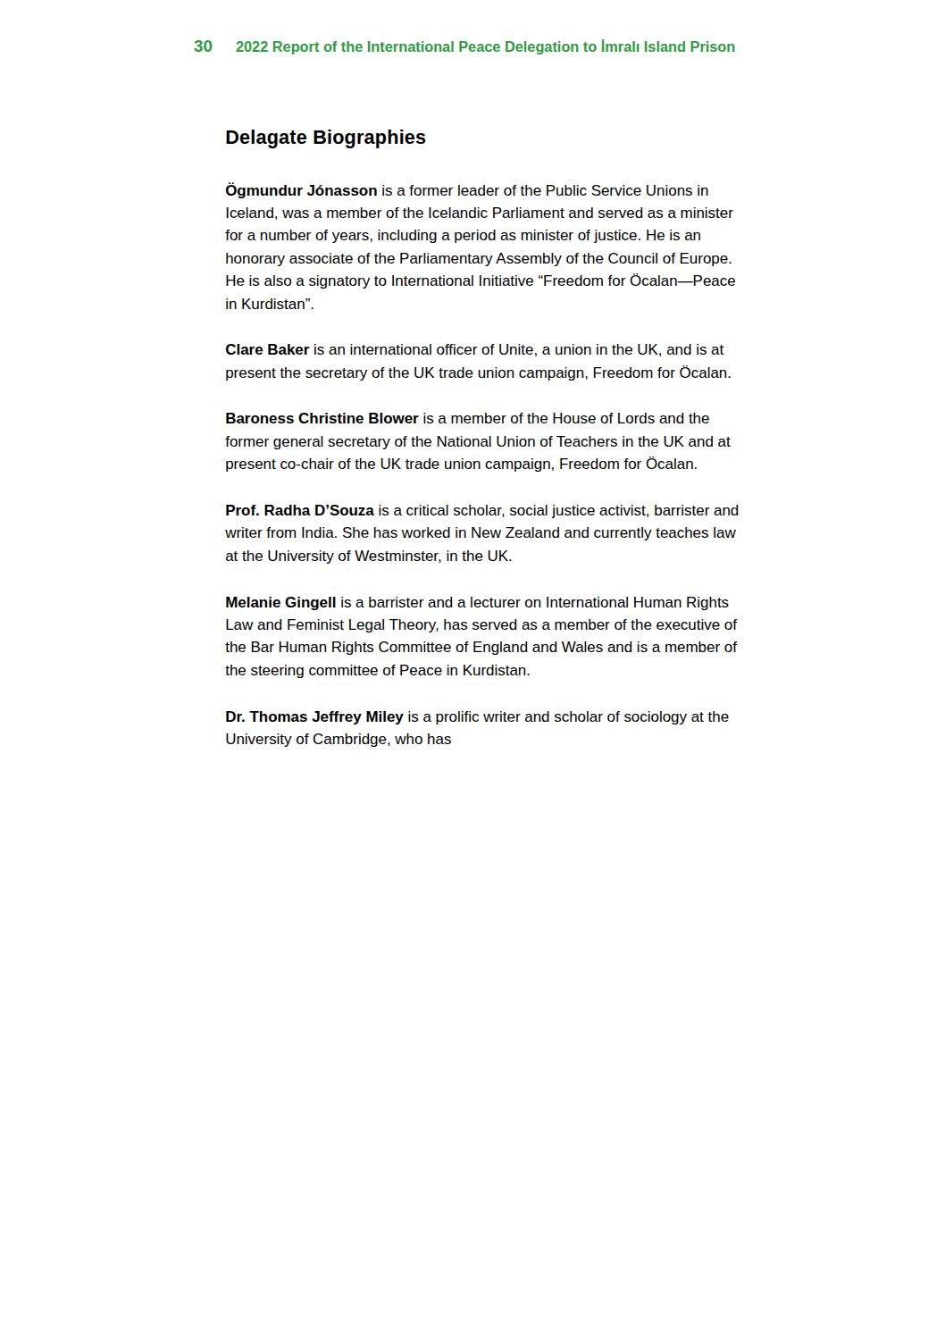30 2022 Report of the International Peace Delegation to İmralı Island Prison
Delagate Biographies
Ögmundur Jónasson is a former leader of the Public Service Unions in Iceland, was a member of the Icelandic Parliament and served as a minister for a number of years, including a period as minister of justice. He is an honorary associate of the Parliamentary Assembly of the Council of Europe. He is also a signatory to International Initiative “Freedom for Öcalan—Peace in Kurdistan”.
Clare Baker is an international officer of Unite, a union in the UK, and is at present the secretary of the UK trade union campaign, Freedom for Öcalan.
Baroness Christine Blower is a member of the House of Lords and the former general secretary of the National Union of Teachers in the UK and at present co-chair of the UK trade union campaign, Freedom for Öcalan.
Prof. Radha D’Souza is a critical scholar, social justice activist, barrister and writer from India. She has worked in New Zealand and currently teaches law at the University of Westminster, in the UK.
Melanie Gingell is a barrister and a lecturer on International Human Rights Law and Feminist Legal Theory, has served as a member of the executive of the Bar Human Rights Committee of England and Wales and is a member of the steering committee of Peace in Kurdistan.
Dr. Thomas Jeffrey Miley is a prolific writer and scholar of sociology at the University of Cambridge, who has